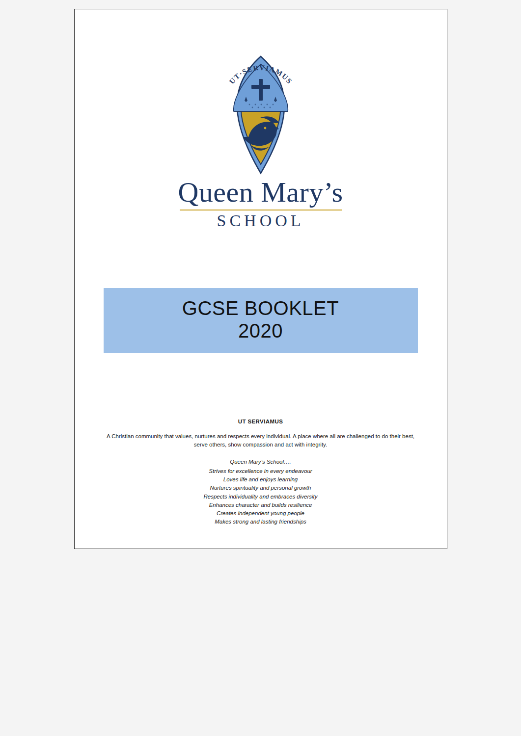UT·SERVIAMUS
Queen Mary’s
SCHOOL
GCSE BOOKLET
2020
UT SERVIAMUS
A Christian community that values, nurtures and respects every individual. A place where all are challenged to do their best, serve others, show compassion and act with integrity.
Queen Mary’s School…. Strives for excellence in every endeavour
Loves life and enjoys learning
Nurtures spirituality and personal growth
Respects individuality and embraces diversity
Enhances character and builds resilience
Creates independent young people
Makes strong and lasting friendships